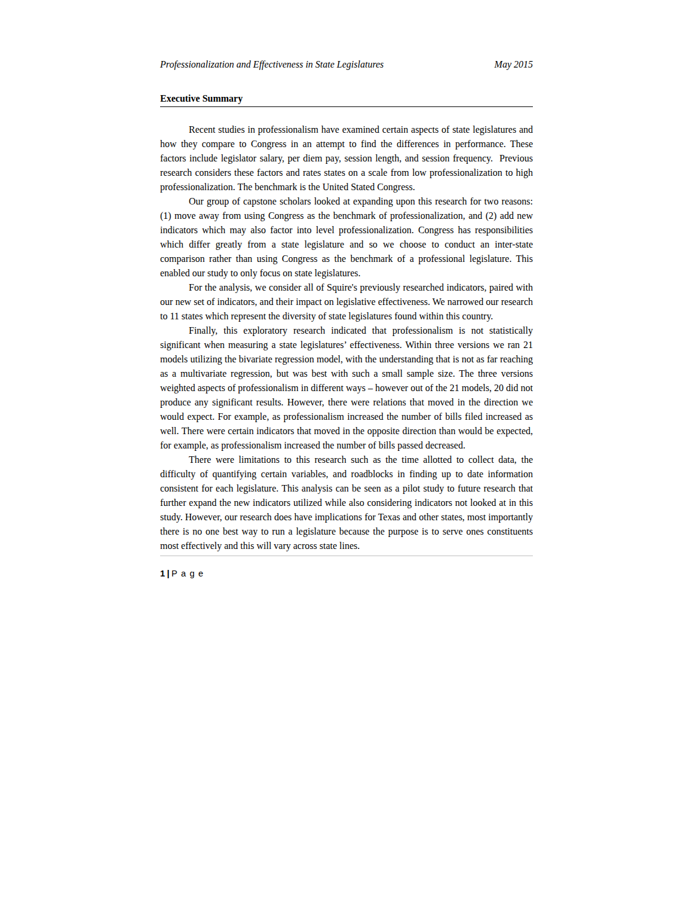Professionalization and Effectiveness in State Legislatures May 2015
Executive Summary
Recent studies in professionalism have examined certain aspects of state legislatures and how they compare to Congress in an attempt to find the differences in performance. These factors include legislator salary, per diem pay, session length, and session frequency. Previous research considers these factors and rates states on a scale from low professionalization to high professionalization. The benchmark is the United Stated Congress.
Our group of capstone scholars looked at expanding upon this research for two reasons: (1) move away from using Congress as the benchmark of professionalization, and (2) add new indicators which may also factor into level professionalization. Congress has responsibilities which differ greatly from a state legislature and so we choose to conduct an inter-state comparison rather than using Congress as the benchmark of a professional legislature. This enabled our study to only focus on state legislatures.
For the analysis, we consider all of Squire's previously researched indicators, paired with our new set of indicators, and their impact on legislative effectiveness. We narrowed our research to 11 states which represent the diversity of state legislatures found within this country.
Finally, this exploratory research indicated that professionalism is not statistically significant when measuring a state legislatures’ effectiveness. Within three versions we ran 21 models utilizing the bivariate regression model, with the understanding that is not as far reaching as a multivariate regression, but was best with such a small sample size. The three versions weighted aspects of professionalism in different ways – however out of the 21 models, 20 did not produce any significant results. However, there were relations that moved in the direction we would expect. For example, as professionalism increased the number of bills filed increased as well. There were certain indicators that moved in the opposite direction than would be expected, for example, as professionalism increased the number of bills passed decreased.
There were limitations to this research such as the time allotted to collect data, the difficulty of quantifying certain variables, and roadblocks in finding up to date information consistent for each legislature. This analysis can be seen as a pilot study to future research that further expand the new indicators utilized while also considering indicators not looked at in this study. However, our research does have implications for Texas and other states, most importantly there is no one best way to run a legislature because the purpose is to serve ones constituents most effectively and this will vary across state lines.
1|P a g e